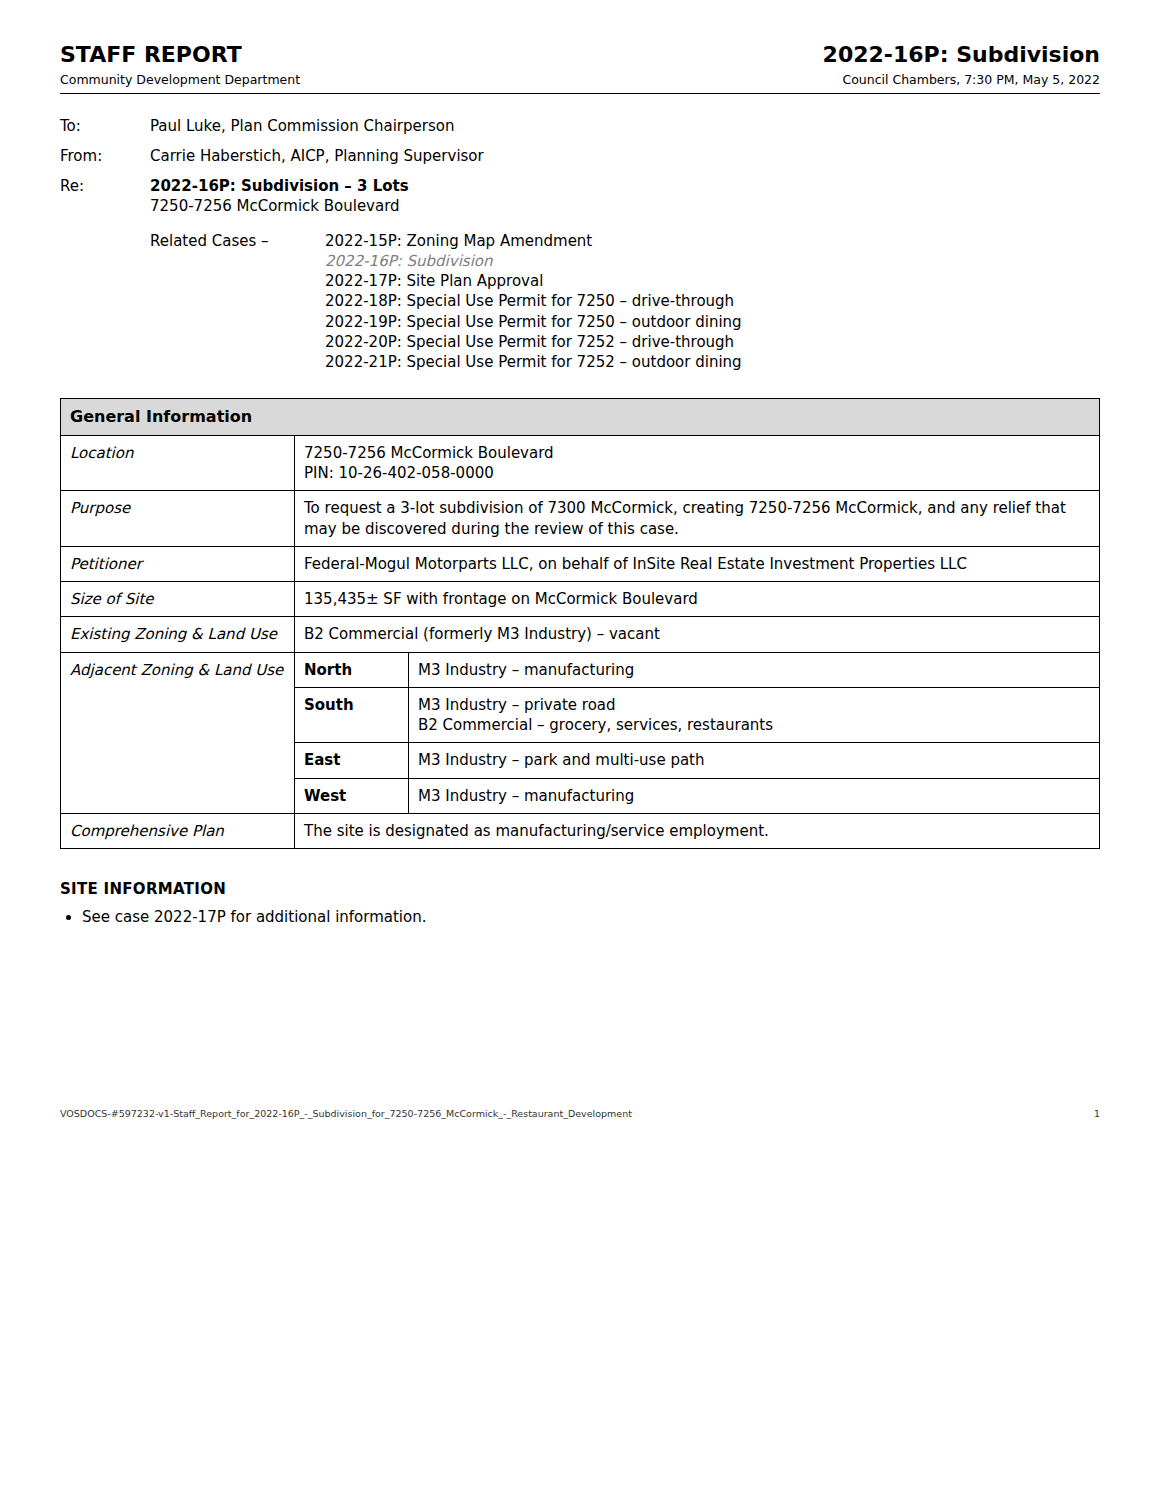STAFF REPORT 2022-16P: Subdivision
Community Development Department Council Chambers, 7:30 PM, May 5, 2022
To:
Paul Luke, Plan Commission Chairperson
From:
Carrie Haberstich, AICP, Planning Supervisor
Re:
2022-16P: Subdivision – 3 Lots
7250-7256 McCormick Boulevard
Related Cases –
2022-15P: Zoning Map Amendment
2022-16P: Subdivision
2022-17P: Site Plan Approval
2022-18P: Special Use Permit for 7250 – drive-through
2022-19P: Special Use Permit for 7250 – outdoor dining
2022-20P: Special Use Permit for 7252 – drive-through
2022-21P: Special Use Permit for 7252 – outdoor dining
| General Information |
| --- |
| Location | 7250-7256 McCormick Boulevard PIN: 10-26-402-058-0000 |
| Purpose | To request a 3-lot subdivision of 7300 McCormick, creating 7250-7256 McCormick, and any relief that may be discovered during the review of this case. |
| Petitioner | Federal-Mogul Motorparts LLC, on behalf of InSite Real Estate Investment Properties LLC |
| Size of Site | 135,435± SF with frontage on McCormick Boulevard |
| Existing Zoning & Land Use | B2 Commercial (formerly M3 Industry) – vacant |
| Adjacent Zoning & Land Use | North | M3 Industry – manufacturing |
| South | M3 Industry – private road B2 Commercial – grocery, services, restaurants |
| East | M3 Industry – park and multi-use path |
| West | M3 Industry – manufacturing |
| Comprehensive Plan | The site is designated as manufacturing/service employment. |
SITE INFORMATION
See case 2022-17P for additional information.
VOSDOCS-#597232-v1-Staff_Report_for_2022-16P_-_Subdivision_for_7250-7256_McCormick_-_Restaurant_Development 1